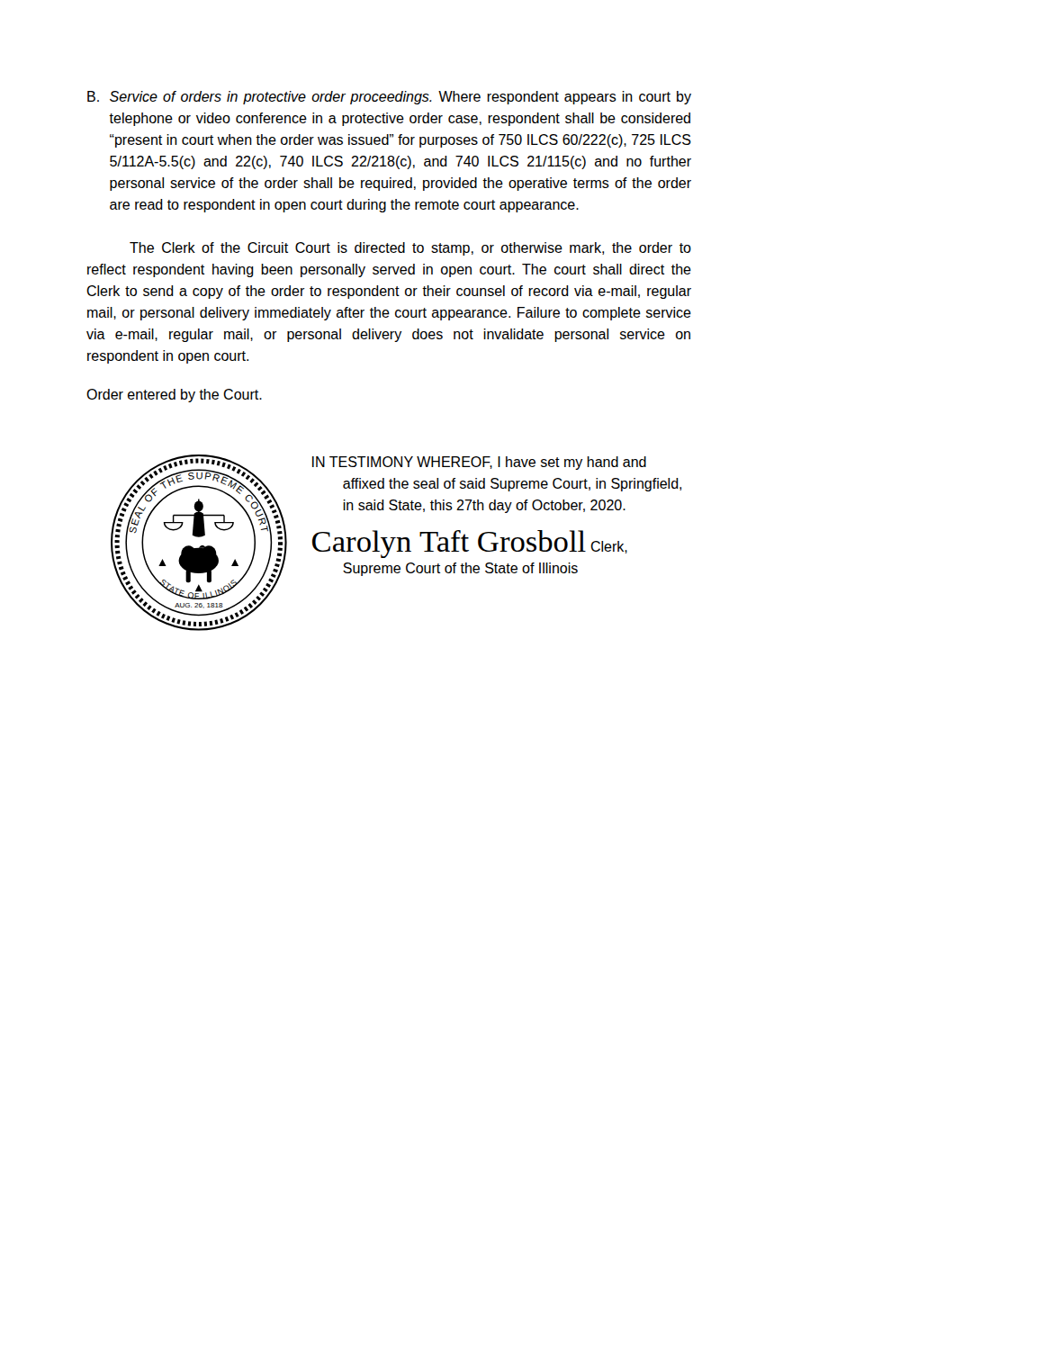B.
Service of orders in protective order proceedings. Where respondent appears in court by telephone or video conference in a protective order case, respondent shall be considered “present in court when the order was issued” for purposes of 750 ILCS 60/222(c), 725 ILCS 5/112A-5.5(c) and 22(c), 740 ILCS 22/218(c), and 740 ILCS 21/115(c) and no further personal service of the order shall be required, provided the operative terms of the order are read to respondent in open court during the remote court appearance.
The Clerk of the Circuit Court is directed to stamp, or otherwise mark, the order to reflect respondent having been personally served in open court. The court shall direct the Clerk to send a copy of the order to respondent or their counsel of record via e-mail, regular mail, or personal delivery immediately after the court appearance. Failure to complete service via e-mail, regular mail, or personal delivery does not invalidate personal service on respondent in open court.
Order entered by the Court.
SEAL OF THE SUPREME COURT STATE OF ILLINOIS AUG. 26, 1818
IN TESTIMONY WHEREOF, I have set my hand and affixed the seal of said Supreme Court, in Springfield, in said State, this 27th day of October, 2020.
Carolyn Taft Grosboll Clerk,
Supreme Court of the State of Illinois